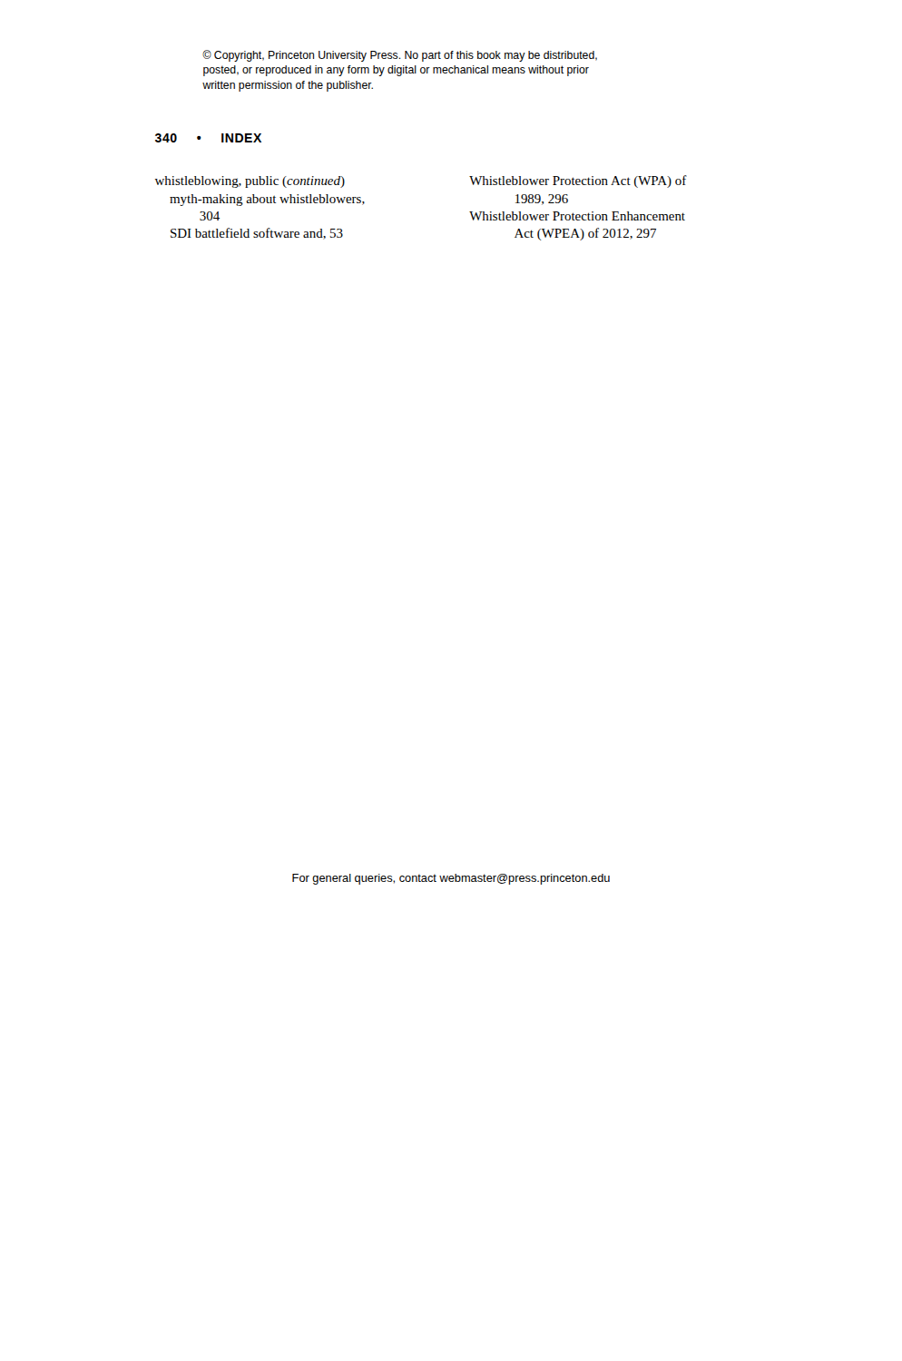© Copyright, Princeton University Press. No part of this book may be distributed, posted, or reproduced in any form by digital or mechanical means without prior written permission of the publisher.
340•INDEX
whistleblowing, public (continued)
myth-making about whistleblowers,
304
SDI battlefield software and, 53
Whistleblower Protection Act (WPA) of
1989, 296
Whistleblower Protection Enhancement
Act (WPEA) of 2012, 297
For general queries, contact webmaster@press.princeton.edu